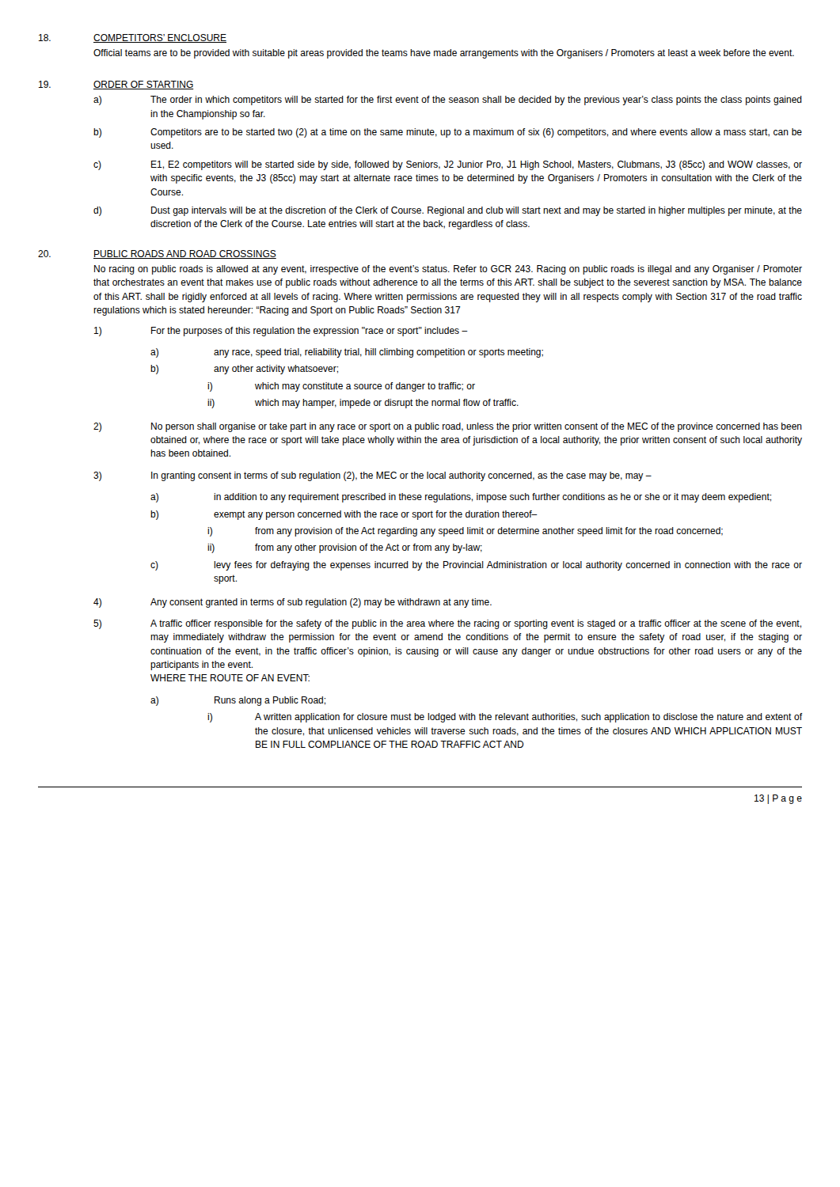18.
COMPETITORS’ ENCLOSURE
Official teams are to be provided with suitable pit areas provided the teams have made arrangements with the Organisers / Promoters at least a week before the event.
19.
ORDER OF STARTING
a)
The order in which competitors will be started for the first event of the season shall be decided by the previous year’s class points the class points gained in the Championship so far.
b)
Competitors are to be started two (2) at a time on the same minute, up to a maximum of six (6) competitors, and where events allow a mass start, can be used.
c)
E1, E2 competitors will be started side by side, followed by Seniors, J2 Junior Pro, J1 High School, Masters, Clubmans, J3 (85cc) and WOW classes, or with specific events, the J3 (85cc) may start at alternate race times to be determined by the Organisers / Promoters in consultation with the Clerk of the Course.
d)
Dust gap intervals will be at the discretion of the Clerk of Course. Regional and club will start next and may be started in higher multiples per minute, at the discretion of the Clerk of the Course. Late entries will start at the back, regardless of class.
20.
PUBLIC ROADS AND ROAD CROSSINGS
No racing on public roads is allowed at any event, irrespective of the event’s status. Refer to GCR 243. Racing on public roads is illegal and any Organiser / Promoter that orchestrates an event that makes use of public roads without adherence to all the terms of this ART. shall be subject to the severest sanction by MSA. The balance of this ART. shall be rigidly enforced at all levels of racing. Where written permissions are requested they will in all respects comply with Section 317 of the road traffic regulations which is stated hereunder: “Racing and Sport on Public Roads” Section 317
1)
For the purposes of this regulation the expression "race or sport" includes –
a)
any race, speed trial, reliability trial, hill climbing competition or sports meeting;
b)
any other activity whatsoever;
i)
which may constitute a source of danger to traffic; or
ii)
which may hamper, impede or disrupt the normal flow of traffic.
2)
No person shall organise or take part in any race or sport on a public road, unless the prior written consent of the MEC of the province concerned has been obtained or, where the race or sport will take place wholly within the area of jurisdiction of a local authority, the prior written consent of such local authority has been obtained.
3)
In granting consent in terms of sub regulation (2), the MEC or the local authority concerned, as the case may be, may –
a)
in addition to any requirement prescribed in these regulations, impose such further conditions as he or she or it may deem expedient;
b)
exempt any person concerned with the race or sport for the duration thereof–
i)
from any provision of the Act regarding any speed limit or determine another speed limit for the road concerned;
ii)
from any other provision of the Act or from any by-law;
c)
levy fees for defraying the expenses incurred by the Provincial Administration or local authority concerned in connection with the race or sport.
4)
Any consent granted in terms of sub regulation (2) may be withdrawn at any time.
5)
A traffic officer responsible for the safety of the public in the area where the racing or sporting event is staged or a traffic officer at the scene of the event, may immediately withdraw the permission for the event or amend the conditions of the permit to ensure the safety of road user, if the staging or continuation of the event, in the traffic officer’s opinion, is causing or will cause any danger or undue obstructions for other road users or any of the participants in the event.
WHERE THE ROUTE OF AN EVENT:
a)
Runs along a Public Road;
i)
A written application for closure must be lodged with the relevant authorities, such application to disclose the nature and extent of the closure, that unlicensed vehicles will traverse such roads, and the times of the closures AND WHICH APPLICATION MUST BE IN FULL COMPLIANCE OF THE ROAD TRAFFIC ACT AND
13 | P a g e